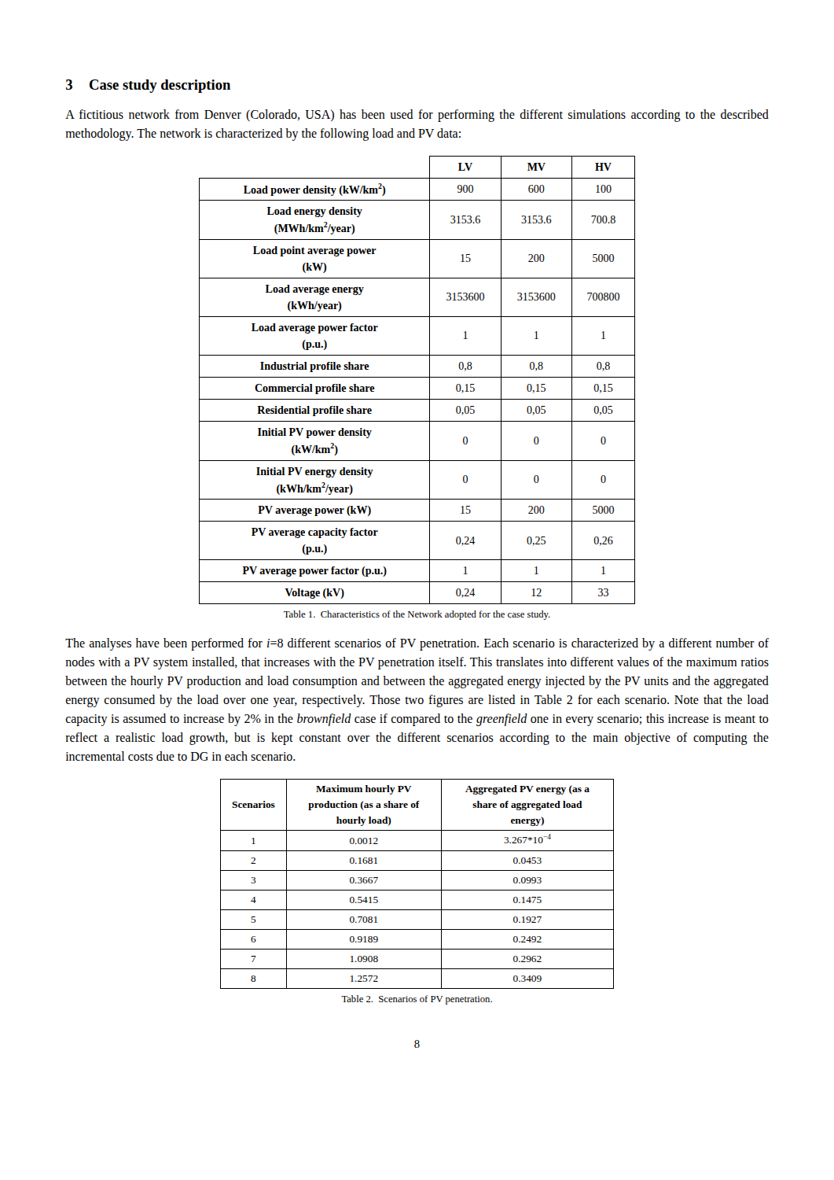3 Case study description
A fictitious network from Denver (Colorado, USA) has been used for performing the different simulations according to the described methodology. The network is characterized by the following load and PV data:
| | LV | MV | HV |
| --- | --- | --- | --- |
| Load power density (kW/km 2 ) | 900 | 600 | 100 |
| Load energy density (MWh/km 2 /year) | 3153.6 | 3153.6 | 700.8 |
| Load point average power (kW) | 15 | 200 | 5000 |
| Load average energy (kWh/year) | 3153600 | 3153600 | 700800 |
| Load average power factor (p.u.) | 1 | 1 | 1 |
| Industrial profile share | 0,8 | 0,8 | 0,8 |
| Commercial profile share | 0,15 | 0,15 | 0,15 |
| Residential profile share | 0,05 | 0,05 | 0,05 |
| Initial PV power density (kW/km 2 ) | 0 | 0 | 0 |
| Initial PV energy density (kWh/km 2 /year) | 0 | 0 | 0 |
| PV average power (kW) | 15 | 200 | 5000 |
| PV average capacity factor (p.u.) | 0,24 | 0,25 | 0,26 |
| PV average power factor (p.u.) | 1 | 1 | 1 |
| Voltage (kV) | 0,24 | 12 | 33 |
Table 1. Characteristics of the Network adopted for the case study.
The analyses have been performed for i=8 different scenarios of PV penetration. Each scenario is characterized by a different number of nodes with a PV system installed, that increases with the PV penetration itself. This translates into different values of the maximum ratios between the hourly PV production and load consumption and between the aggregated energy injected by the PV units and the aggregated energy consumed by the load over one year, respectively. Those two figures are listed in Table 2 for each scenario. Note that the load capacity is assumed to increase by 2% in the brownfield case if compared to the greenfield one in every scenario; this increase is meant to reflect a realistic load growth, but is kept constant over the different scenarios according to the main objective of computing the incremental costs due to DG in each scenario.
| Scenarios | Maximum hourly PV production (as a share of hourly load) | Aggregated PV energy (as a share of aggregated load energy) |
| --- | --- | --- |
| 1 | 0.0012 | 3.267*10 −4 |
| 2 | 0.1681 | 0.0453 |
| 3 | 0.3667 | 0.0993 |
| 4 | 0.5415 | 0.1475 |
| 5 | 0.7081 | 0.1927 |
| 6 | 0.9189 | 0.2492 |
| 7 | 1.0908 | 0.2962 |
| 8 | 1.2572 | 0.3409 |
Table 2. Scenarios of PV penetration.
8